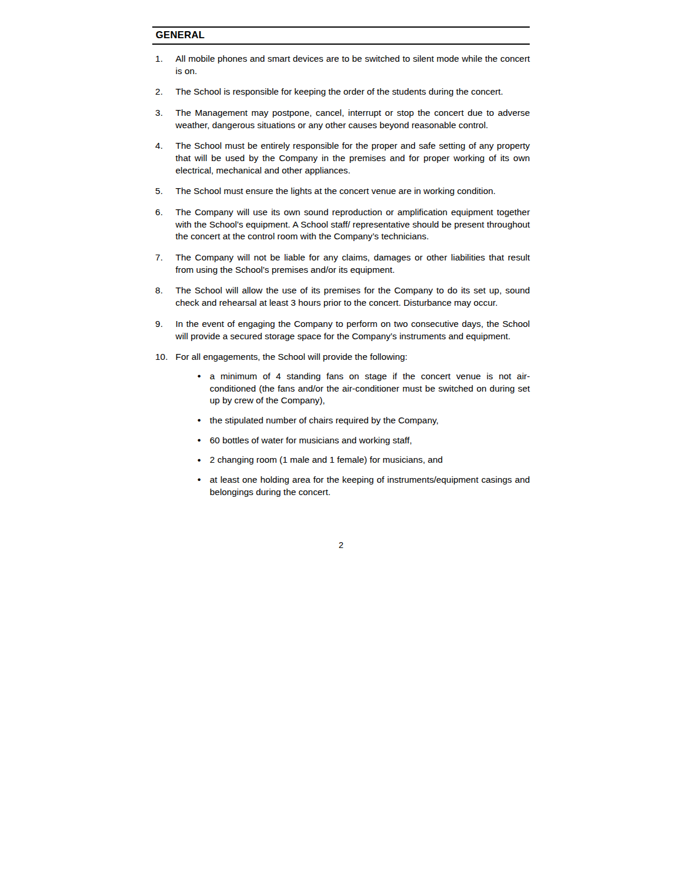GENERAL
All mobile phones and smart devices are to be switched to silent mode while the concert is on.
The School is responsible for keeping the order of the students during the concert.
The Management may postpone, cancel, interrupt or stop the concert due to adverse weather, dangerous situations or any other causes beyond reasonable control.
The School must be entirely responsible for the proper and safe setting of any property that will be used by the Company in the premises and for proper working of its own electrical, mechanical and other appliances.
The School must ensure the lights at the concert venue are in working condition.
The Company will use its own sound reproduction or amplification equipment together with the School’s equipment. A School staff/ representative should be present throughout the concert at the control room with the Company’s technicians.
The Company will not be liable for any claims, damages or other liabilities that result from using the School’s premises and/or its equipment.
The School will allow the use of its premises for the Company to do its set up, sound check and rehearsal at least 3 hours prior to the concert. Disturbance may occur.
In the event of engaging the Company to perform on two consecutive days, the School will provide a secured storage space for the Company’s instruments and equipment.
For all engagements, the School will provide the following:
a minimum of 4 standing fans on stage if the concert venue is not air-conditioned (the fans and/or the air-conditioner must be switched on during set up by crew of the Company),
the stipulated number of chairs required by the Company,
60 bottles of water for musicians and working staff,
2 changing room (1 male and 1 female) for musicians, and
at least one holding area for the keeping of instruments/equipment casings and belongings during the concert.
2